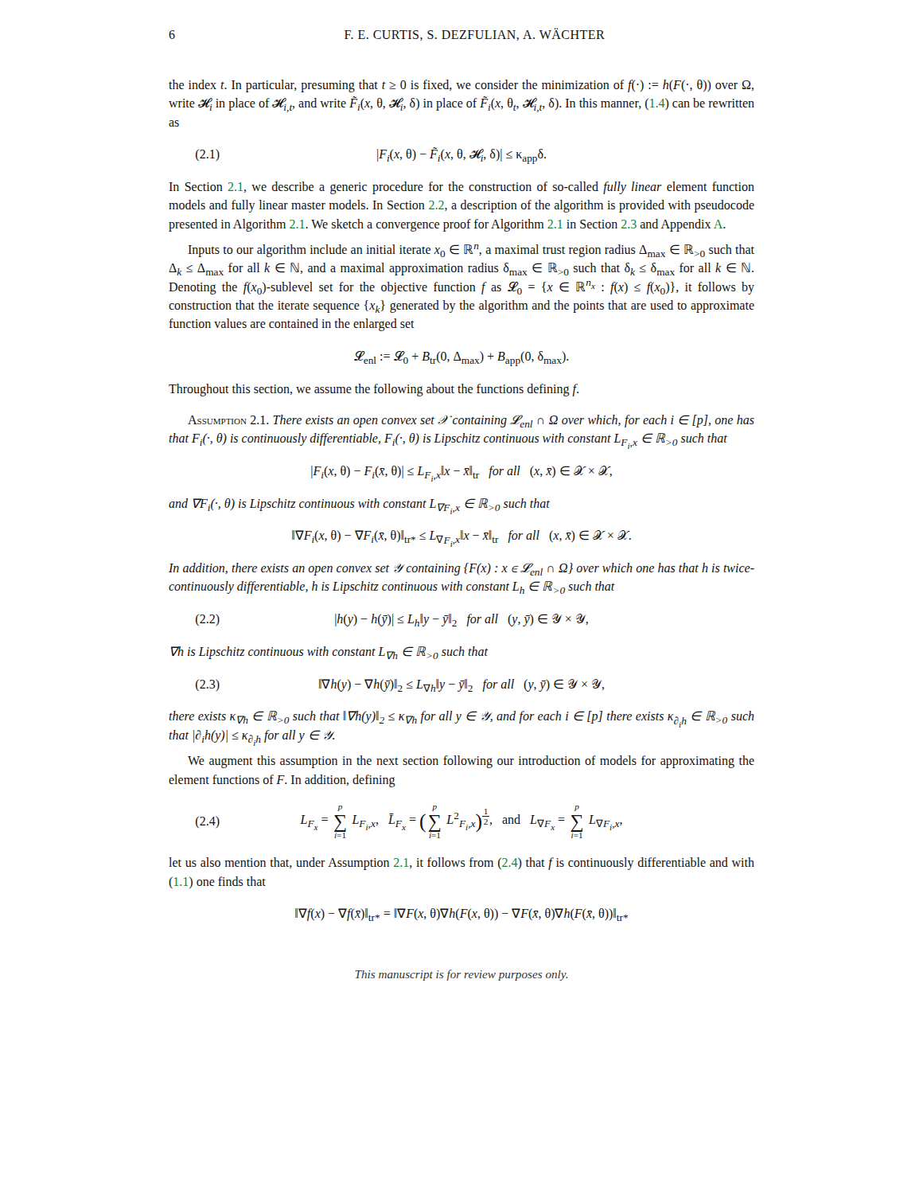6 F. E. CURTIS, S. DEZFULIAN, A. WÄCHTER
the index t. In particular, presuming that t ≥ 0 is fixed, we consider the minimization of f(·) := h(F(·, θ)) over Ω, write 𝓗i in place of 𝓗i,t, and write F̃i(x, θ, 𝓗i, δ) in place of F̃i(x, θt, 𝓗i,t, δ). In this manner, (1.4) can be rewritten as
(2.1) |Fi(x, θ) − F̃i(x, θ, 𝓗i, δ)| ≤ κappδ.
In Section 2.1, we describe a generic procedure for the construction of so-called fully linear element function models and fully linear master models. In Section 2.2, a description of the algorithm is provided with pseudocode presented in Algorithm 2.1. We sketch a convergence proof for Algorithm 2.1 in Section 2.3 and Appendix A.
Inputs to our algorithm include an initial iterate x0 ∈ ℝn, a maximal trust region radius Δmax ∈ ℝ>0 such that Δk ≤ Δmax for all k ∈ ℕ, and a maximal approximation radius δmax ∈ ℝ>0 such that δk ≤ δmax for all k ∈ ℕ. Denoting the f(x0)-sublevel set for the objective function f as 𝓛0 = {x ∈ ℝnx : f(x) ≤ f(x0)}, it follows by construction that the iterate sequence {xk} generated by the algorithm and the points that are used to approximate function values are contained in the enlarged set
𝓛enl := 𝓛0 + Btr(0, Δmax) + Bapp(0, δmax).
Throughout this section, we assume the following about the functions defining f.
Assumption 2.1. There exists an open convex set 𝒳 containing 𝓛enl ∩ Ω over which, for each i ∈ [p], one has that Fi(·, θ) is continuously differentiable, Fi(·, θ) is Lipschitz continuous with constant LFi,x ∈ ℝ>0 such that
|Fi(x, θ) − Fi(x̄, θ)| ≤ LFi,x‖x − x̄‖tr for all (x, x̄) ∈ 𝒳 × 𝒳,
and ∇Fi(·, θ) is Lipschitz continuous with constant L∇Fi,x ∈ ℝ>0 such that
‖∇Fi(x, θ) − ∇Fi(x̄, θ)‖tr* ≤ L∇Fi,x‖x − x̄‖tr for all (x, x̄) ∈ 𝒳 × 𝒳.
In addition, there exists an open convex set 𝒴 containing {F(x) : x ∈ 𝓛enl ∩ Ω} over which one has that h is twice-continuously differentiable, h is Lipschitz continuous with constant Lh ∈ ℝ>0 such that
(2.2) |h(y) − h(ȳ)| ≤ Lh‖y − ȳ‖2 for all (y, ȳ) ∈ 𝒴 × 𝒴,
∇h is Lipschitz continuous with constant L∇h ∈ ℝ>0 such that
(2.3) ‖∇h(y) − ∇h(ȳ)‖2 ≤ L∇h‖y − ȳ‖2 for all (y, ȳ) ∈ 𝒴 × 𝒴,
there exists κ∇h ∈ ℝ>0 such that ‖∇h(y)‖2 ≤ κ∇h for all y ∈ 𝒴, and for each i ∈ [p] there exists κ∂ih ∈ ℝ>0 such that |∂ih(y)| ≤ κ∂ih for all y ∈ 𝒴.
We augment this assumption in the next section following our introduction of models for approximating the element functions of F. In addition, defining
(2.4) LFx = p∑i=1 LFi,x, L̄Fx = (p∑i=1 L2Fi,x)12, and L∇Fx = p∑i=1 L∇Fi,x,
let us also mention that, under Assumption 2.1, it follows from (2.4) that f is continuously differentiable and with (1.1) one finds that
‖∇f(x) − ∇f(x̄)‖tr* = ‖∇F(x, θ)∇h(F(x, θ)) − ∇F(x̄, θ)∇h(F(x̄, θ))‖tr*
This manuscript is for review purposes only.